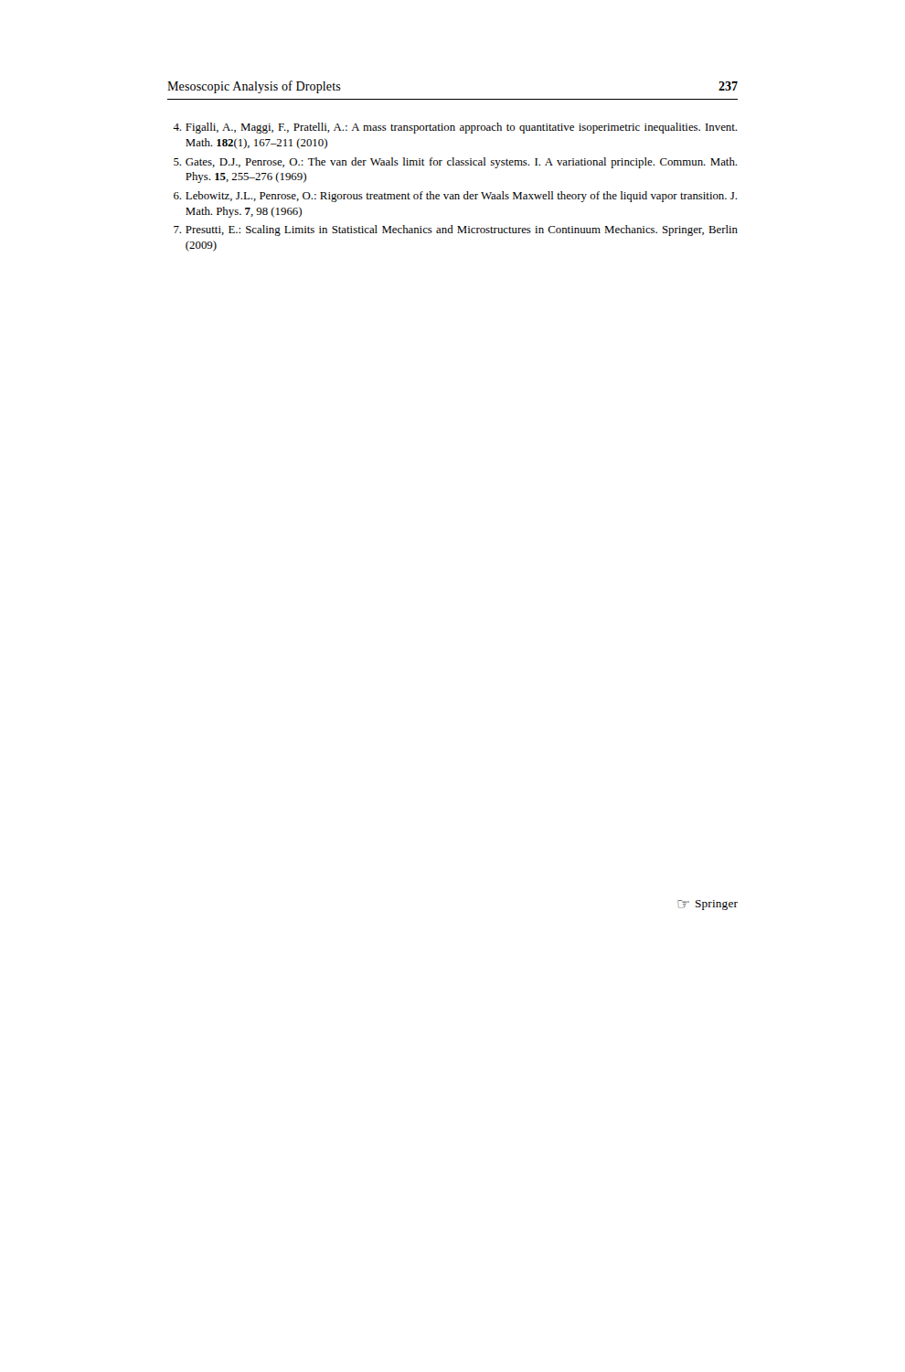Mesoscopic Analysis of Droplets 237
4. Figalli, A., Maggi, F., Pratelli, A.: A mass transportation approach to quantitative isoperimetric inequalities. Invent. Math. 182(1), 167–211 (2010)
5. Gates, D.J., Penrose, O.: The van der Waals limit for classical systems. I. A variational principle. Commun. Math. Phys. 15, 255–276 (1969)
6. Lebowitz, J.L., Penrose, O.: Rigorous treatment of the van der Waals Maxwell theory of the liquid vapor transition. J. Math. Phys. 7, 98 (1966)
7. Presutti, E.: Scaling Limits in Statistical Mechanics and Microstructures in Continuum Mechanics. Springer, Berlin (2009)
☞ Springer